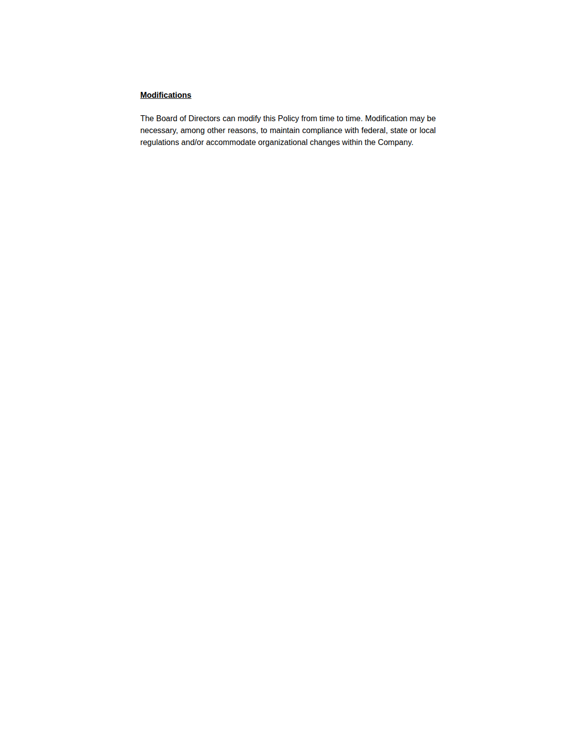Modifications
The Board of Directors can modify this Policy from time to time. Modification may be necessary, among other reasons, to maintain compliance with federal, state or local regulations and/or accommodate organizational changes within the Company.